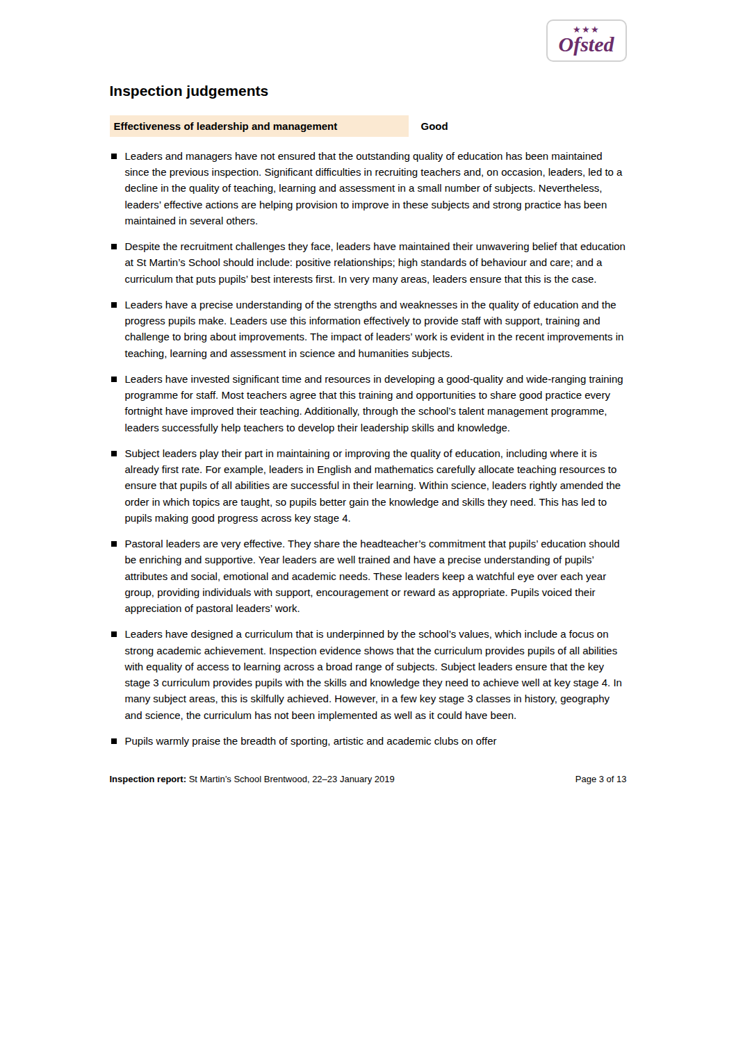★★★
Ofsted
Inspection judgements
Effectiveness of leadership and management
Good
Leaders and managers have not ensured that the outstanding quality of education has been maintained since the previous inspection. Significant difficulties in recruiting teachers and, on occasion, leaders, led to a decline in the quality of teaching, learning and assessment in a small number of subjects. Nevertheless, leaders’ effective actions are helping provision to improve in these subjects and strong practice has been maintained in several others.
Despite the recruitment challenges they face, leaders have maintained their unwavering belief that education at St Martin’s School should include: positive relationships; high standards of behaviour and care; and a curriculum that puts pupils’ best interests first. In very many areas, leaders ensure that this is the case.
Leaders have a precise understanding of the strengths and weaknesses in the quality of education and the progress pupils make. Leaders use this information effectively to provide staff with support, training and challenge to bring about improvements. The impact of leaders’ work is evident in the recent improvements in teaching, learning and assessment in science and humanities subjects.
Leaders have invested significant time and resources in developing a good-quality and wide-ranging training programme for staff. Most teachers agree that this training and opportunities to share good practice every fortnight have improved their teaching. Additionally, through the school’s talent management programme, leaders successfully help teachers to develop their leadership skills and knowledge.
Subject leaders play their part in maintaining or improving the quality of education, including where it is already first rate. For example, leaders in English and mathematics carefully allocate teaching resources to ensure that pupils of all abilities are successful in their learning. Within science, leaders rightly amended the order in which topics are taught, so pupils better gain the knowledge and skills they need. This has led to pupils making good progress across key stage 4.
Pastoral leaders are very effective. They share the headteacher’s commitment that pupils’ education should be enriching and supportive. Year leaders are well trained and have a precise understanding of pupils’ attributes and social, emotional and academic needs. These leaders keep a watchful eye over each year group, providing individuals with support, encouragement or reward as appropriate. Pupils voiced their appreciation of pastoral leaders’ work.
Leaders have designed a curriculum that is underpinned by the school’s values, which include a focus on strong academic achievement. Inspection evidence shows that the curriculum provides pupils of all abilities with equality of access to learning across a broad range of subjects. Subject leaders ensure that the key stage 3 curriculum provides pupils with the skills and knowledge they need to achieve well at key stage 4. In many subject areas, this is skilfully achieved. However, in a few key stage 3 classes in history, geography and science, the curriculum has not been implemented as well as it could have been.
Pupils warmly praise the breadth of sporting, artistic and academic clubs on offer
Inspection report: St Martin’s School Brentwood, 22–23 January 2019
Page 3 of 13